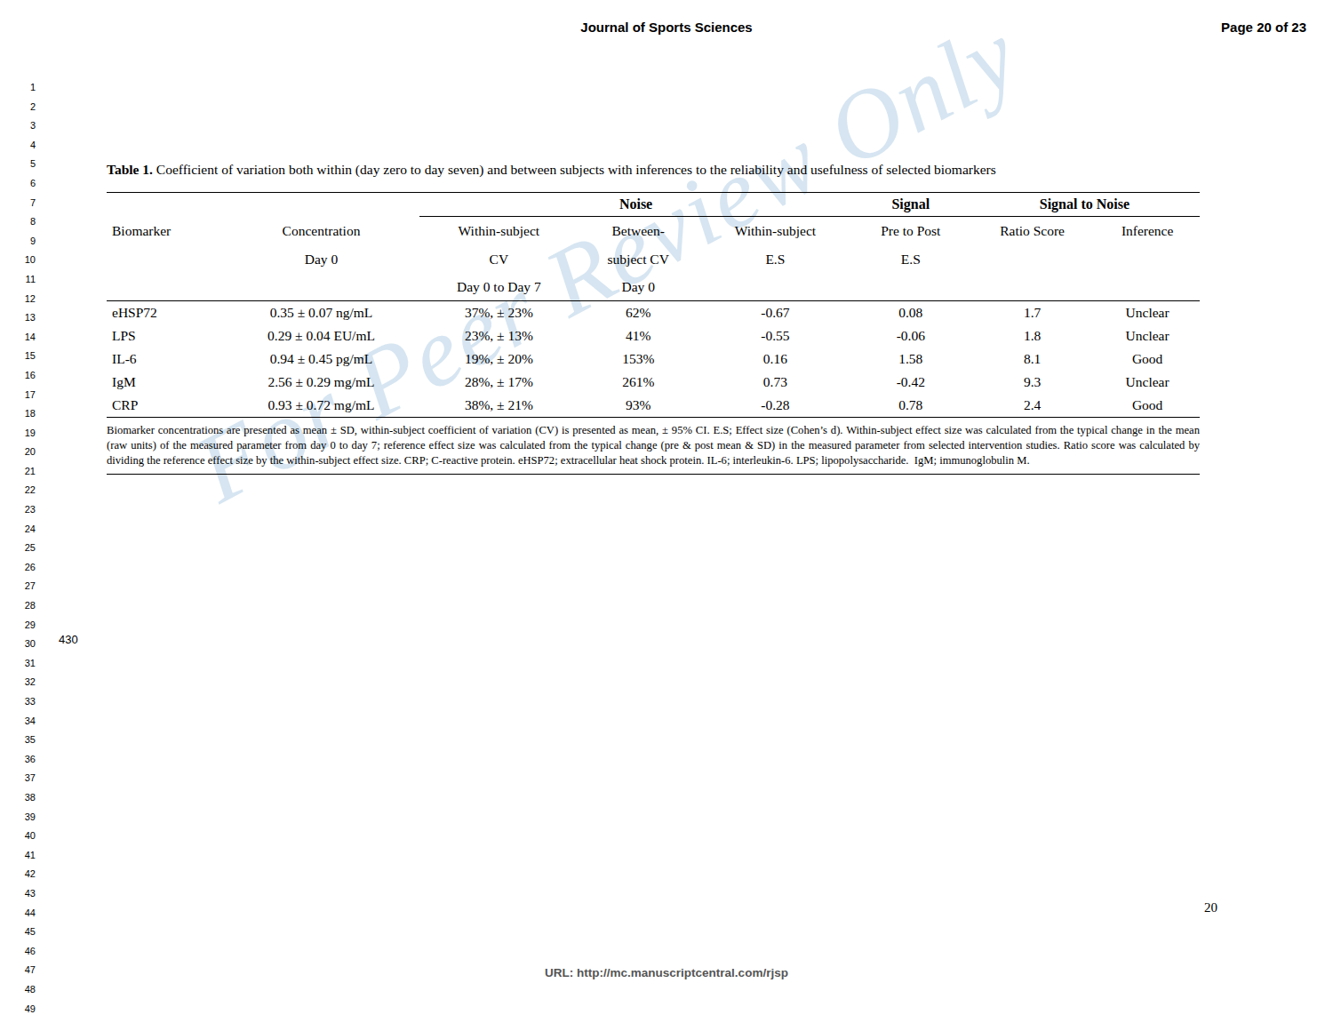Journal of Sports Sciences Page 20 of 23
1
2
3
4
5
6
7
8
9
10
11
12
13
14
15
16
17
18
19
20
21
22
23
24
25
26
27
28
29
30
31
32
33
34
35
36
37
38
39
40
41
42
43
44
45
46
47
48
49
For Peer Review Only
Table 1. Coefficient of variation both within (day zero to day seven) and between subjects with inferences to the reliability and usefulness of selected biomarkers
| | | Noise | Signal | Signal to Noise |
| --- | --- | --- | --- | --- |
| Biomarker | Concentration | Within-subject | Between- | Within-subject | Pre to Post | Ratio Score | Inference |
| | Day 0 | CV | subject CV | E.S | E.S | | |
| | | Day 0 to Day 7 | Day 0 | | | | |
| eHSP72 | 0.35 ± 0.07 ng/mL | 37%, ± 23% | 62% | -0.67 | 0.08 | 1.7 | Unclear |
| LPS | 0.29 ± 0.04 EU/mL | 23%, ± 13% | 41% | -0.55 | -0.06 | 1.8 | Unclear |
| IL-6 | 0.94 ± 0.45 pg/mL | 19%, ± 20% | 153% | 0.16 | 1.58 | 8.1 | Good |
| IgM | 2.56 ± 0.29 mg/mL | 28%, ± 17% | 261% | 0.73 | -0.42 | 9.3 | Unclear |
| CRP | 0.93 ± 0.72 mg/mL | 38%, ± 21% | 93% | -0.28 | 0.78 | 2.4 | Good |
Biomarker concentrations are presented as mean ± SD, within-subject coefficient of variation (CV) is presented as mean, ± 95% CI. E.S; Effect size (Cohen’s d). Within-subject effect size was calculated from the typical change in the mean (raw units) of the measured parameter from day 0 to day 7; reference effect size was calculated from the typical change (pre & post mean & SD) in the measured parameter from selected intervention studies. Ratio score was calculated by dividing the reference effect size by the within-subject effect size. CRP; C-reactive protein. eHSP72; extracellular heat shock protein. IL-6; interleukin-6. LPS; lipopolysaccharide. IgM; immunoglobulin M.
430
20
URL: http://mc.manuscriptcentral.com/rjsp